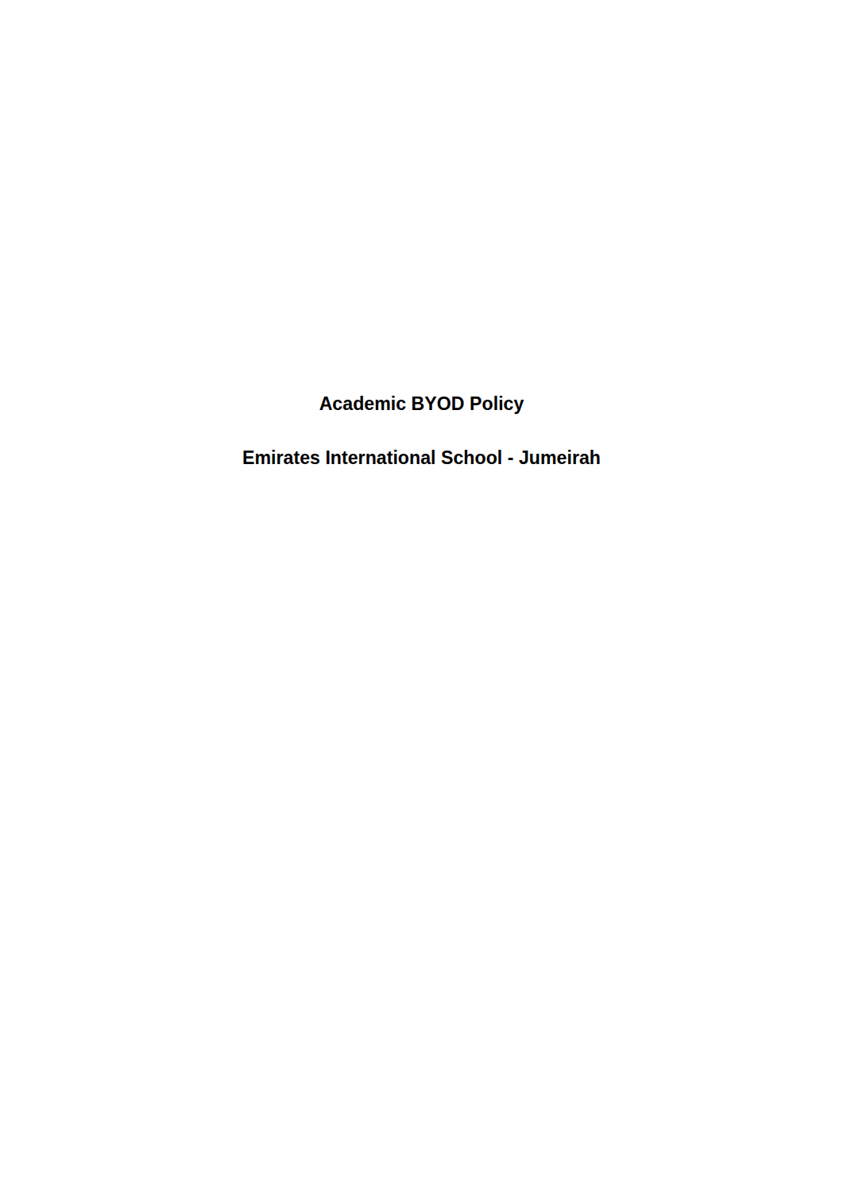Academic BYOD Policy
Emirates International School - Jumeirah